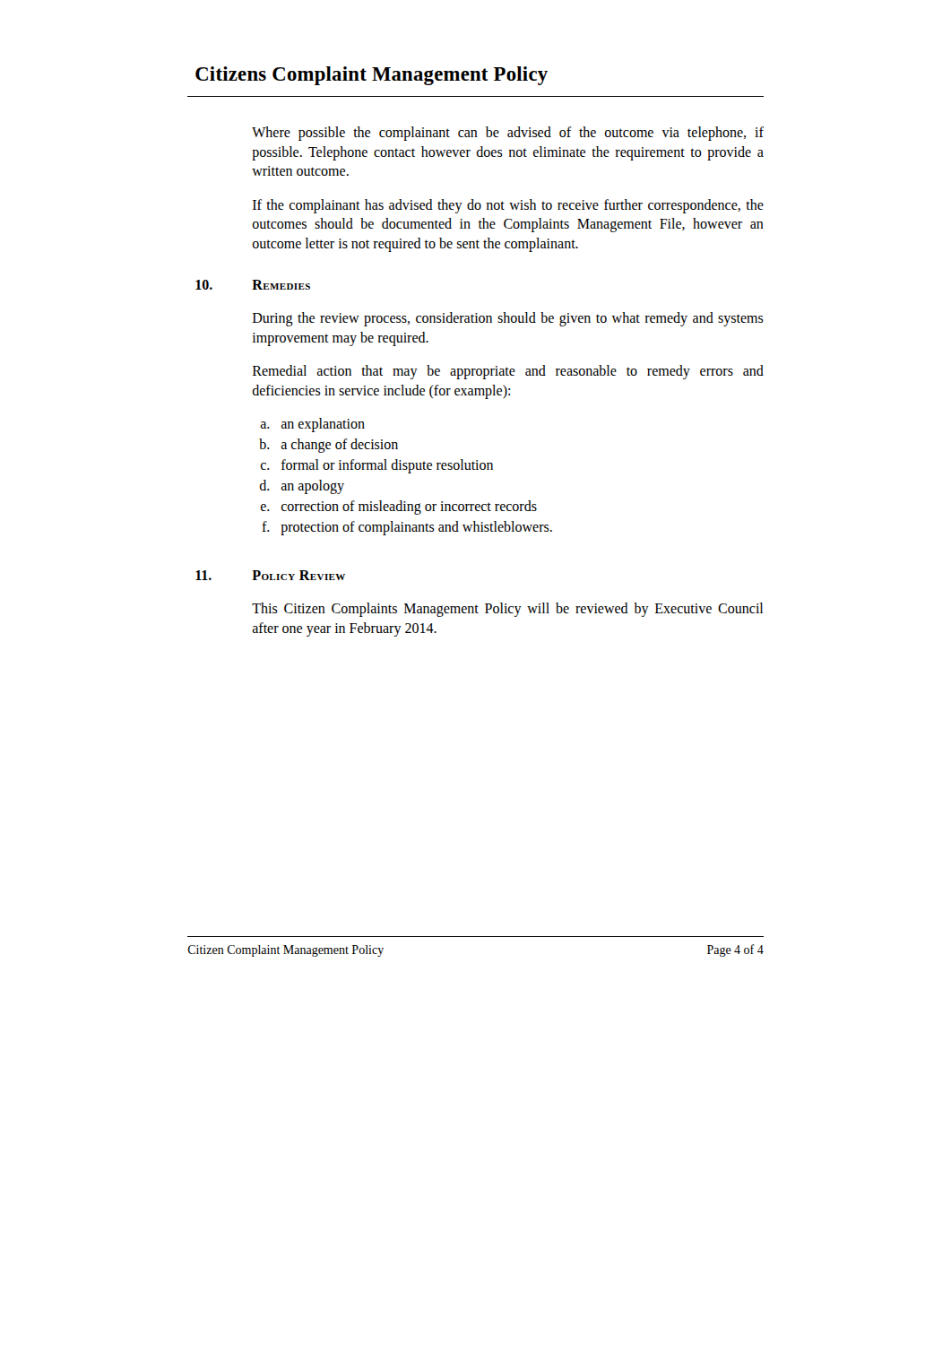Citizens Complaint Management Policy
Where possible the complainant can be advised of the outcome via telephone, if possible. Telephone contact however does not eliminate the requirement to provide a written outcome.
If the complainant has advised they do not wish to receive further correspondence, the outcomes should be documented in the Complaints Management File, however an outcome letter is not required to be sent the complainant.
10.
Remedies
During the review process, consideration should be given to what remedy and systems improvement may be required.
Remedial action that may be appropriate and reasonable to remedy errors and deficiencies in service include (for example):
an explanation
a change of decision
formal or informal dispute resolution
an apology
correction of misleading or incorrect records
protection of complainants and whistleblowers.
11.
Policy Review
This Citizen Complaints Management Policy will be reviewed by Executive Council after one year in February 2014.
Citizen Complaint Management Policy Page 4 of 4